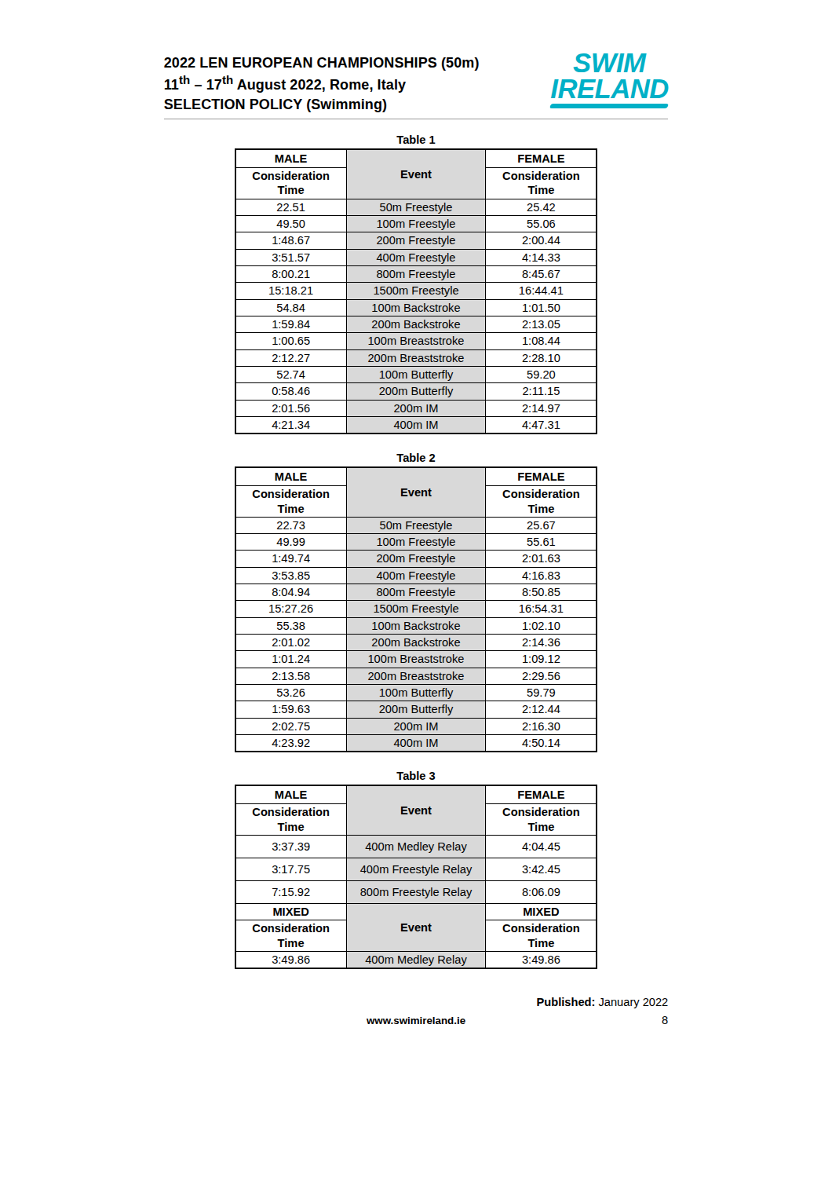SWIM
IRELAND
2022 LEN EUROPEAN CHAMPIONSHIPS (50m)
11th – 17th August 2022, Rome, Italy
SELECTION POLICY (Swimming)
Table 1
| MALE | Event | FEMALE |
| --- | --- | --- |
| Consideration Time | Consideration Time |
| 22.51 | 50m Freestyle | 25.42 |
| 49.50 | 100m Freestyle | 55.06 |
| 1:48.67 | 200m Freestyle | 2:00.44 |
| 3:51.57 | 400m Freestyle | 4:14.33 |
| 8:00.21 | 800m Freestyle | 8:45.67 |
| 15:18.21 | 1500m Freestyle | 16:44.41 |
| 54.84 | 100m Backstroke | 1:01.50 |
| 1:59.84 | 200m Backstroke | 2:13.05 |
| 1:00.65 | 100m Breaststroke | 1:08.44 |
| 2:12.27 | 200m Breaststroke | 2:28.10 |
| 52.74 | 100m Butterfly | 59.20 |
| 0:58.46 | 200m Butterfly | 2:11.15 |
| 2:01.56 | 200m IM | 2:14.97 |
| 4:21.34 | 400m IM | 4:47.31 |
Table 2
| MALE | Event | FEMALE |
| --- | --- | --- |
| Consideration Time | Consideration Time |
| 22.73 | 50m Freestyle | 25.67 |
| 49.99 | 100m Freestyle | 55.61 |
| 1:49.74 | 200m Freestyle | 2:01.63 |
| 3:53.85 | 400m Freestyle | 4:16.83 |
| 8:04.94 | 800m Freestyle | 8:50.85 |
| 15:27.26 | 1500m Freestyle | 16:54.31 |
| 55.38 | 100m Backstroke | 1:02.10 |
| 2:01.02 | 200m Backstroke | 2:14.36 |
| 1:01.24 | 100m Breaststroke | 1:09.12 |
| 2:13.58 | 200m Breaststroke | 2:29.56 |
| 53.26 | 100m Butterfly | 59.79 |
| 1:59.63 | 200m Butterfly | 2:12.44 |
| 2:02.75 | 200m IM | 2:16.30 |
| 4:23.92 | 400m IM | 4:50.14 |
Table 3
| MALE | Event | FEMALE |
| --- | --- | --- |
| Consideration Time | Consideration Time |
| 3:37.39 | 400m Medley Relay | 4:04.45 |
| 3:17.75 | 400m Freestyle Relay | 3:42.45 |
| 7:15.92 | 800m Freestyle Relay | 8:06.09 |
| MIXED | Event | MIXED |
| Consideration Time | Consideration Time |
| 3:49.86 | 400m Medley Relay | 3:49.86 |
Published: January 2022
www.swimireland.ie
8